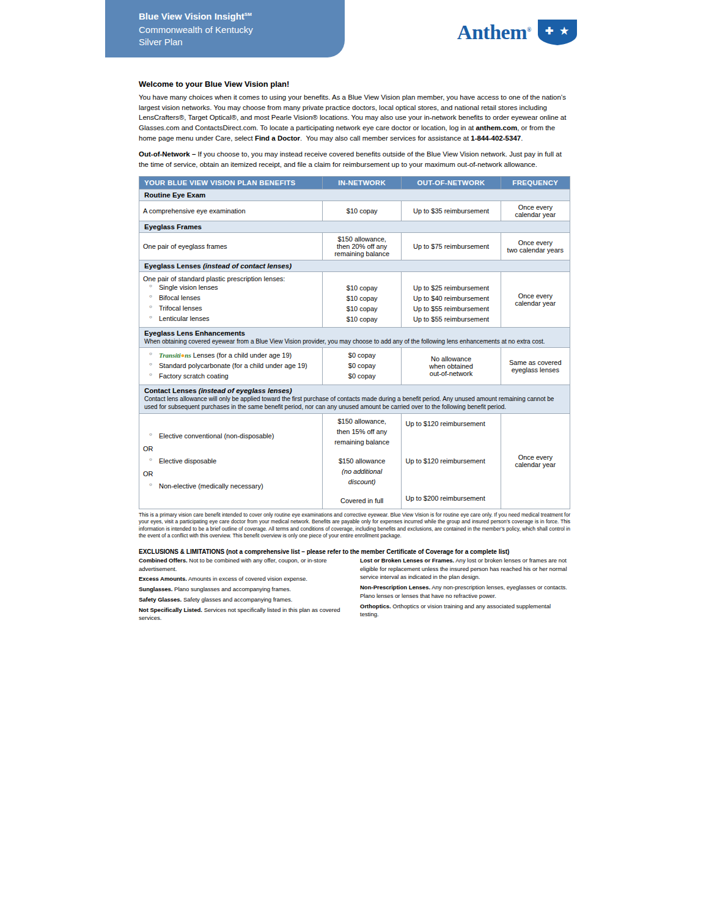Blue View Vision InsightSM
Commonwealth of Kentucky
Silver Plan
Anthem® ✚ ★
Welcome to your Blue View Vision plan!
You have many choices when it comes to using your benefits. As a Blue View Vision plan member, you have access to one of the nation’s largest vision networks. You may choose from many private practice doctors, local optical stores, and national retail stores including LensCrafters®, Target Optical®, and most Pearle Vision® locations. You may also use your in-network benefits to order eyewear online at Glasses.com and ContactsDirect.com. To locate a participating network eye care doctor or location, log in at anthem.com, or from the home page menu under Care, select Find a Doctor. You may also call member services for assistance at 1-844-402-5347.
Out-of-Network – If you choose to, you may instead receive covered benefits outside of the Blue View Vision network. Just pay in full at the time of service, obtain an itemized receipt, and file a claim for reimbursement up to your maximum out-of-network allowance.
| YOUR BLUE VIEW VISION PLAN BENEFITS | IN-NETWORK | OUT-OF-NETWORK | FREQUENCY |
| --- | --- | --- | --- |
| Routine Eye Exam |
| A comprehensive eye examination | $10 copay | Up to $35 reimbursement | Once every calendar year |
| Eyeglass Frames |
| One pair of eyeglass frames | $150 allowance, then 20% off any remaining balance | Up to $75 reimbursement | Once every two calendar years |
| Eyeglass Lenses (instead of contact lenses) |
| One pair of standard plastic prescription lenses: Single vision lenses Bifocal lenses Trifocal lenses Lenticular lenses | $10 copay $10 copay $10 copay $10 copay | Up to $25 reimbursement Up to $40 reimbursement Up to $55 reimbursement Up to $55 reimbursement | Once every calendar year |
| Eyeglass Lens Enhancements When obtaining covered eyewear from a Blue View Vision provider, you may choose to add any of the following lens enhancements at no extra cost. |
| Transiti ● ns Lenses (for a child under age 19) Standard polycarbonate (for a child under age 19) Factory scratch coating | $0 copay $0 copay $0 copay | No allowance when obtained out-of-network | Same as covered eyeglass lenses |
| Contact Lenses (instead of eyeglass lenses) Contact lens allowance will only be applied toward the first purchase of contacts made during a benefit period. Any unused amount remaining cannot be used for subsequent purchases in the same benefit period, nor can any unused amount be carried over to the following benefit period. |
| Elective conventional (non-disposable) OR Elective disposable OR Non-elective (medically necessary) | $150 allowance, then 15% off any remaining balance $150 allowance (no additional discount) Covered in full | Up to $120 reimbursement Up to $120 reimbursement Up to $200 reimbursement | Once every calendar year |
This is a primary vision care benefit intended to cover only routine eye examinations and corrective eyewear. Blue View Vision is for routine eye care only. If you need medical treatment for your eyes, visit a participating eye care doctor from your medical network. Benefits are payable only for expenses incurred while the group and insured person’s coverage is in force. This information is intended to be a brief outline of coverage. All terms and conditions of coverage, including benefits and exclusions, are contained in the member’s policy, which shall control in the event of a conflict with this overview. This benefit overview is only one piece of your entire enrollment package.
EXCLUSIONS & LIMITATIONS (not a comprehensive list – please refer to the member Certificate of Coverage for a complete list)
Combined Offers. Not to be combined with any offer, coupon, or in-store advertisement.
Excess Amounts. Amounts in excess of covered vision expense.
Sunglasses. Plano sunglasses and accompanying frames.
Safety Glasses. Safety glasses and accompanying frames.
Not Specifically Listed. Services not specifically listed in this plan as covered services.
Lost or Broken Lenses or Frames. Any lost or broken lenses or frames are not eligible for replacement unless the insured person has reached his or her normal service interval as indicated in the plan design.
Non-Prescription Lenses. Any non-prescription lenses, eyeglasses or contacts. Plano lenses or lenses that have no refractive power.
Orthoptics. Orthoptics or vision training and any associated supplemental testing.